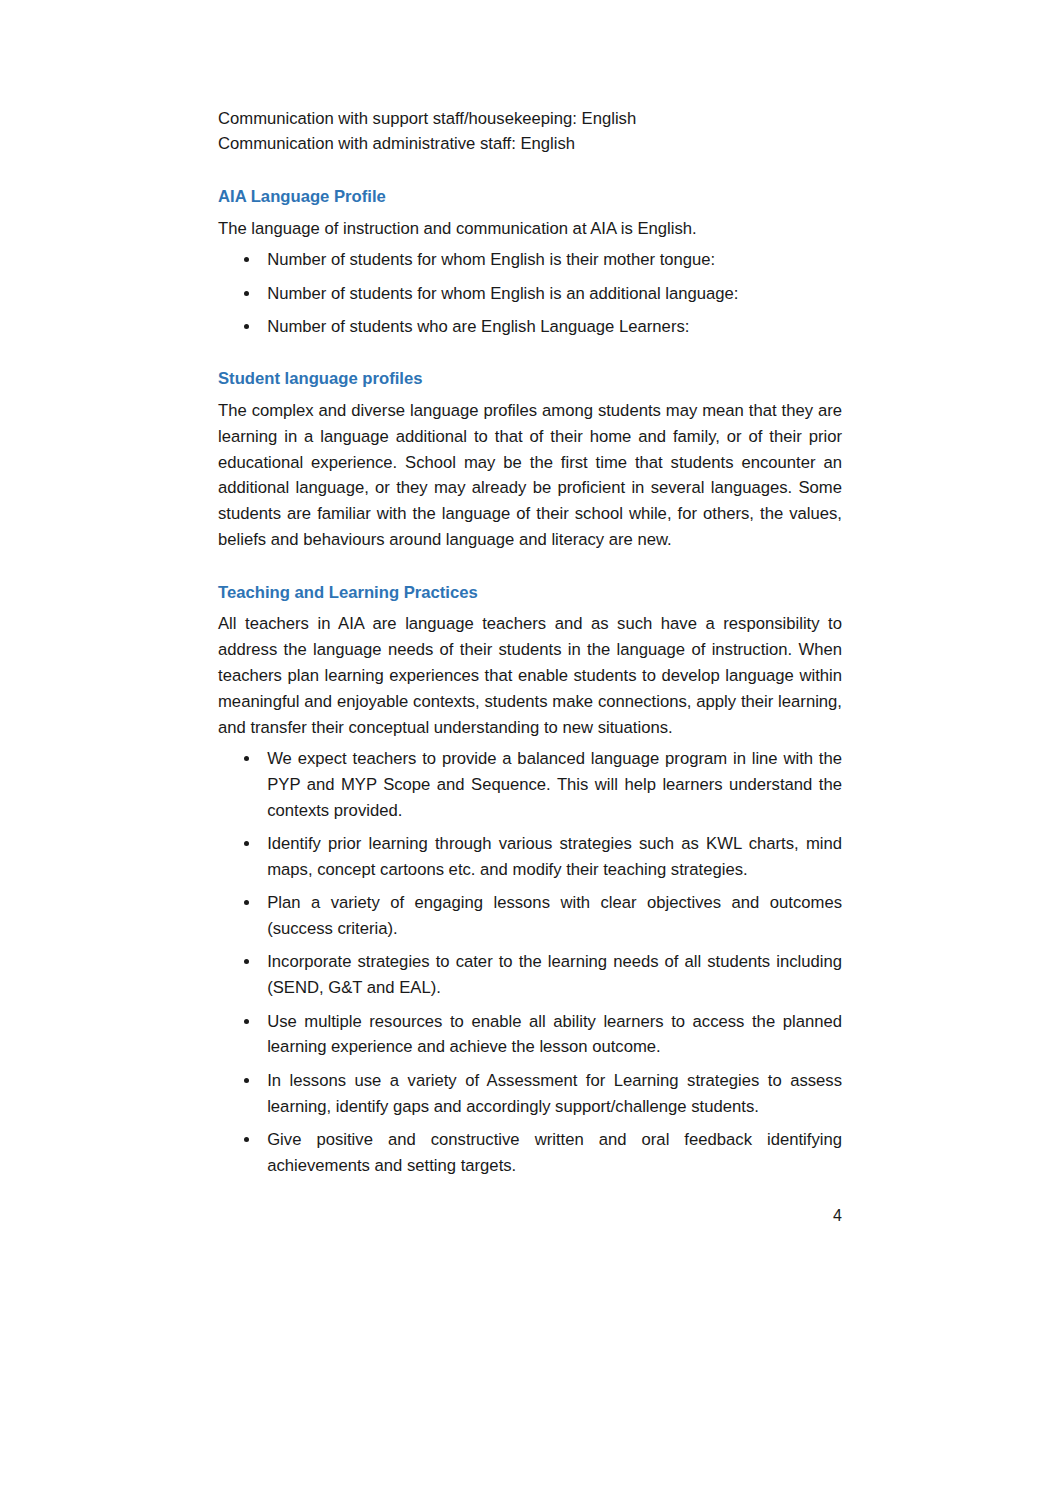Communication with support staff/housekeeping: English
Communication with administrative staff: English
AIA Language Profile
The language of instruction and communication at AIA is English.
Number of students for whom English is their mother tongue:
Number of students for whom English is an additional language:
Number of students who are English Language Learners:
Student language profiles
The complex and diverse language profiles among students may mean that they are learning in a language additional to that of their home and family, or of their prior educational experience. School may be the first time that students encounter an additional language, or they may already be proficient in several languages. Some students are familiar with the language of their school while, for others, the values, beliefs and behaviours around language and literacy are new.
Teaching and Learning Practices
All teachers in AIA are language teachers and as such have a responsibility to address the language needs of their students in the language of instruction. When teachers plan learning experiences that enable students to develop language within meaningful and enjoyable contexts, students make connections, apply their learning, and transfer their conceptual understanding to new situations.
We expect teachers to provide a balanced language program in line with the PYP and MYP Scope and Sequence. This will help learners understand the contexts provided.
Identify prior learning through various strategies such as KWL charts, mind maps, concept cartoons etc. and modify their teaching strategies.
Plan a variety of engaging lessons with clear objectives and outcomes (success criteria).
Incorporate strategies to cater to the learning needs of all students including (SEND, G&T and EAL).
Use multiple resources to enable all ability learners to access the planned learning experience and achieve the lesson outcome.
In lessons use a variety of Assessment for Learning strategies to assess learning, identify gaps and accordingly support/challenge students.
Give positive and constructive written and oral feedback identifying achievements and setting targets.
4